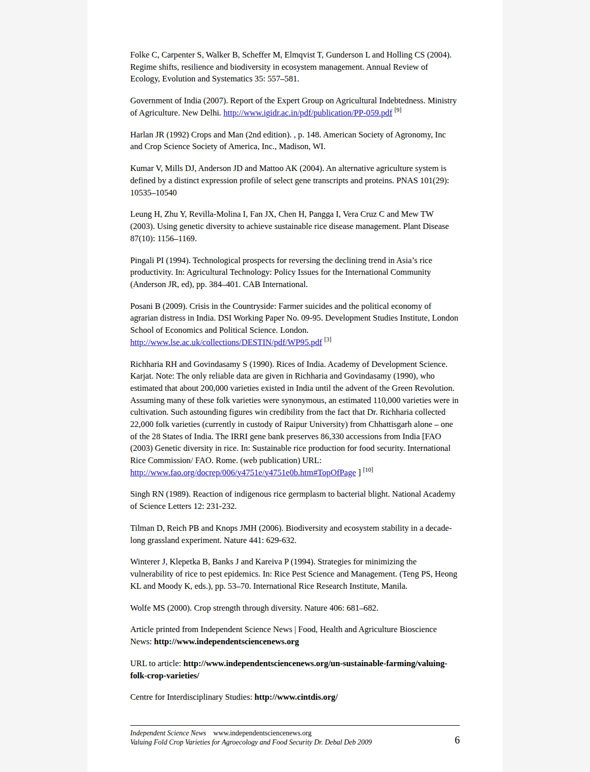Folke C, Carpenter S, Walker B, Scheffer M, Elmqvist T, Gunderson L and Holling CS (2004). Regime shifts, resilience and biodiversity in ecosystem management. Annual Review of Ecology, Evolution and Systematics 35: 557–581.
Government of India (2007). Report of the Expert Group on Agricultural Indebtedness. Ministry of Agriculture. New Delhi. http://www.igidr.ac.in/pdf/publication/PP-059.pdf [9]
Harlan JR (1992) Crops and Man (2nd edition). , p. 148. American Society of Agronomy, Inc and Crop Science Society of America, Inc., Madison, WI.
Kumar V, Mills DJ, Anderson JD and Mattoo AK (2004). An alternative agriculture system is defined by a distinct expression profile of select gene transcripts and proteins. PNAS 101(29): 10535–10540
Leung H, Zhu Y, Revilla-Molina I, Fan JX, Chen H, Pangga I, Vera Cruz C and Mew TW (2003). Using genetic diversity to achieve sustainable rice disease management. Plant Disease 87(10): 1156–1169.
Pingali PI (1994). Technological prospects for reversing the declining trend in Asia’s rice productivity. In: Agricultural Technology: Policy Issues for the International Community (Anderson JR, ed), pp. 384–401. CAB International.
Posani B (2009). Crisis in the Countryside: Farmer suicides and the political economy of agrarian distress in India. DSI Working Paper No. 09-95. Development Studies Institute, London School of Economics and Political Science. London. http://www.lse.ac.uk/collections/DESTIN/pdf/WP95.pdf [3]
Richharia RH and Govindasamy S (1990). Rices of India. Academy of Development Science. Karjat. Note: The only reliable data are given in Richharia and Govindasamy (1990), who estimated that about 200,000 varieties existed in India until the advent of the Green Revolution. Assuming many of these folk varieties were synonymous, an estimated 110,000 varieties were in cultivation. Such astounding figures win credibility from the fact that Dr. Richharia collected 22,000 folk varieties (currently in custody of Raipur University) from Chhattisgarh alone – one of the 28 States of India. The IRRI gene bank preserves 86,330 accessions from India [FAO (2003) Genetic diversity in rice. In: Sustainable rice production for food security. International Rice Commission/ FAO. Rome. (web publication) URL: http://www.fao.org/docrep/006/y4751e/y4751e0b.htm#TopOfPage ] [10]
Singh RN (1989). Reaction of indigenous rice germplasm to bacterial blight. National Academy of Science Letters 12: 231-232.
Tilman D, Reich PB and Knops JMH (2006). Biodiversity and ecosystem stability in a decade-long grassland experiment. Nature 441: 629-632.
Winterer J, Klepetka B, Banks J and Kareiva P (1994). Strategies for minimizing the vulnerability of rice to pest epidemics. In: Rice Pest Science and Management. (Teng PS, Heong KL and Moody K, eds.), pp. 53–70. International Rice Research Institute, Manila.
Wolfe MS (2000). Crop strength through diversity. Nature 406: 681–682.
Article printed from Independent Science News | Food, Health and Agriculture Bioscience News: http://www.independentsciencenews.org
URL to article: http://www.independentsciencenews.org/un-sustainable-farming/valuing-folk-crop-varieties/
Centre for Interdisciplinary Studies: http://www.cintdis.org/
Independent Science News www.independentsciencenews.org
Valuing Fold Crop Varieties for Agroecology and Food Security Dr. Debal Deb 2009
6